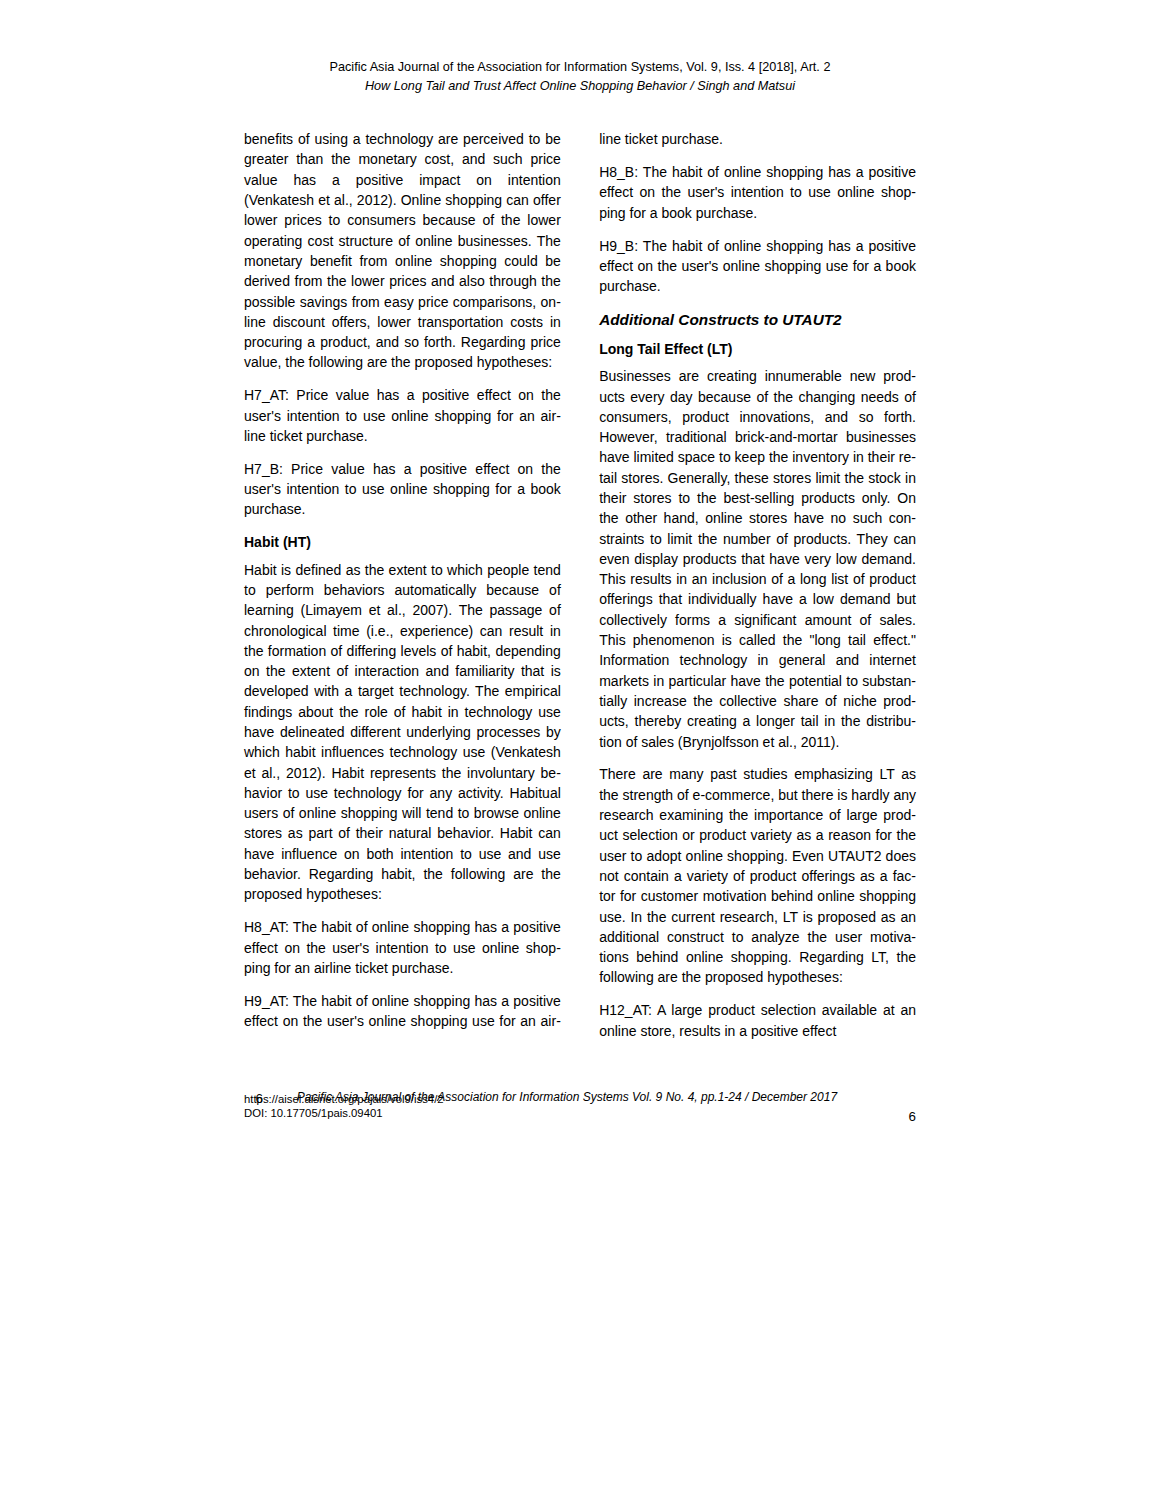Pacific Asia Journal of the Association for Information Systems, Vol. 9, Iss. 4 [2018], Art. 2
How Long Tail and Trust Affect Online Shopping Behavior / Singh and Matsui
benefits of using a technology are perceived to be greater than the monetary cost, and such price value has a positive impact on intention (Venkatesh et al., 2012). Online shopping can offer lower prices to consumers because of the lower operating cost structure of online businesses. The monetary benefit from online shopping could be derived from the lower prices and also through the possible savings from easy price comparisons, online discount offers, lower transportation costs in procuring a product, and so forth. Regarding price value, the following are the proposed hypotheses:
H7_AT: Price value has a positive effect on the user's intention to use online shopping for an airline ticket purchase.
H7_B: Price value has a positive effect on the user's intention to use online shopping for a book purchase.
Habit (HT)
Habit is defined as the extent to which people tend to perform behaviors automatically because of learning (Limayem et al., 2007). The passage of chronological time (i.e., experience) can result in the formation of differing levels of habit, depending on the extent of interaction and familiarity that is developed with a target technology. The empirical findings about the role of habit in technology use have delineated different underlying processes by which habit influences technology use (Venkatesh et al., 2012). Habit represents the involuntary behavior to use technology for any activity. Habitual users of online shopping will tend to browse online stores as part of their natural behavior. Habit can have influence on both intention to use and use behavior. Regarding habit, the following are the proposed hypotheses:
H8_AT: The habit of online shopping has a positive effect on the user's intention to use online shopping for an airline ticket purchase.
H9_AT: The habit of online shopping has a positive effect on the user's online shopping use for an airline ticket purchase.
H8_B: The habit of online shopping has a positive effect on the user's intention to use online shopping for a book purchase.
H9_B: The habit of online shopping has a positive effect on the user's online shopping use for a book purchase.
Additional Constructs to UTAUT2
Long Tail Effect (LT)
Businesses are creating innumerable new products every day because of the changing needs of consumers, product innovations, and so forth. However, traditional brick-and-mortar businesses have limited space to keep the inventory in their retail stores. Generally, these stores limit the stock in their stores to the best-selling products only. On the other hand, online stores have no such constraints to limit the number of products. They can even display products that have very low demand. This results in an inclusion of a long list of product offerings that individually have a low demand but collectively forms a significant amount of sales. This phenomenon is called the "long tail effect." Information technology in general and internet markets in particular have the potential to substantially increase the collective share of niche products, thereby creating a longer tail in the distribution of sales (Brynjolfsson et al., 2011).
There are many past studies emphasizing LT as the strength of e-commerce, but there is hardly any research examining the importance of large product selection or product variety as a reason for the user to adopt online shopping. Even UTAUT2 does not contain a variety of product offerings as a factor for customer motivation behind online shopping use. In the current research, LT is proposed as an additional construct to analyze the user motivations behind online shopping. Regarding LT, the following are the proposed hypotheses:
H12_AT: A large product selection available at an online store, results in a positive effect
6
Pacific Asia Journal of the Association for Information Systems Vol. 9 No. 4, pp.1-24 / December 2017
https://aisel.aisnet.org/pajais/vol9/iss4/2
DOI: 10.17705/1pais.09401
6